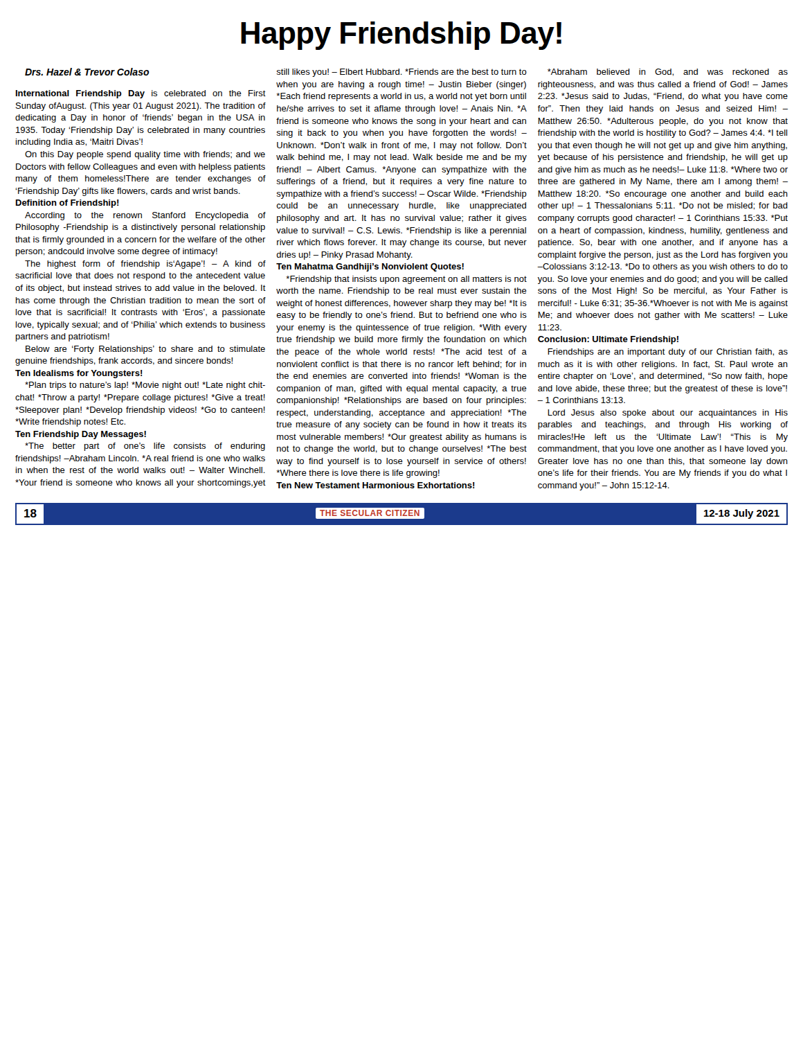Happy Friendship Day!
Drs. Hazel & Trevor Colaso
International Friendship Day is celebrated on the First Sunday ofAugust. (This year 01 August 2021). The tradition of dedicating a Day in honor of ‘friends’ began in the USA in 1935. Today ‘Friendship Day’ is celebrated in many countries including India as, ‘Maitri Divas’!
On this Day people spend quality time with friends; and we Doctors with fellow Colleagues and even with helpless patients many of them homeless!There are tender exchanges of ‘Friendship Day’ gifts like flowers, cards and wrist bands.
Definition of Friendship!
According to the renown Stanford Encyclopedia of Philosophy -Friendship is a distinctively personal relationship that is firmly grounded in a concern for the welfare of the other person; andcould involve some degree of intimacy!
The highest form of friendship is‘Agape’! – A kind of sacrificial love that does not respond to the antecedent value of its object, but instead strives to add value in the beloved. It has come through the Christian tradition to mean the sort of love that is sacrificial! It contrasts with ‘Eros’, a passionate love, typically sexual; and of ‘Philia’ which extends to business partners and patriotism!
Below are ‘Forty Relationships’ to share and to stimulate genuine friendships, frank accords, and sincere bonds!
Ten Idealisms for Youngsters!
*Plan trips to nature’s lap! *Movie night out! *Late night chit-chat! *Throw a party! *Prepare collage pictures! *Give a treat! *Sleepover plan! *Develop friendship videos! *Go to canteen! *Write friendship notes! Etc.
Ten Friendship Day Messages!
*The better part of one’s life consists of enduring friendships! –Abraham Lincoln. *A real friend is one who walks in when the rest of the world walks out! – Walter Winchell. *Your friend is someone who knows all your shortcomings,yet still likes you! – Elbert Hubbard. *Friends are the best to turn to when you are having a rough time! – Justin Bieber (singer) *Each friend represents a world in us, a world not yet born until he/she arrives to set it aflame through love! – Anais Nin. *A friend is someone who knows the song in your heart and can sing it back to you when you have forgotten the words! – Unknown. *Don’t walk in front of me, I may not follow. Don’t walk behind me, I may not lead. Walk beside me and be my friend! – Albert Camus. *Anyone can sympathize with the sufferings of a friend, but it requires a very fine nature to sympathize with a friend’s success! – Oscar Wilde. *Friendship could be an unnecessary hurdle, like unappreciated philosophy and art. It has no survival value; rather it gives value to survival! – C.S. Lewis. *Friendship is like a perennial river which flows forever. It may change its course, but never dries up! – Pinky Prasad Mohanty.
Ten Mahatma Gandhiji’s Nonviolent Quotes!
*Friendship that insists upon agreement on all matters is not worth the name. Friendship to be real must ever sustain the weight of honest differences, however sharp they may be! *It is easy to be friendly to one’s friend. But to befriend one who is your enemy is the quintessence of true religion. *With every true friendship we build more firmly the foundation on which the peace of the whole world rests! *The acid test of a nonviolent conflict is that there is no rancor left behind; for in the end enemies are converted into friends! *Woman is the companion of man, gifted with equal mental capacity, a true companionship! *Relationships are based on four principles: respect, understanding, acceptance and appreciation! *The true measure of any society can be found in how it treats its most vulnerable members! *Our greatest ability as humans is not to change the world, but to change ourselves! *The best way to find yourself is to lose yourself in service of others! *Where there is love there is life growing!
Ten New Testament Harmonious Exhortations!
*Abraham believed in God, and was reckoned as righteousness, and was thus called a friend of God! – James 2:23. *Jesus said to Judas, “Friend, do what you have come for”. Then they laid hands on Jesus and seized Him! – Matthew 26:50. *Adulterous people, do you not know that friendship with the world is hostility to God? – James 4:4. *I tell you that even though he will not get up and give him anything, yet because of his persistence and friendship, he will get up and give him as much as he needs!– Luke 11:8. *Where two or three are gathered in My Name, there am I among them! –Matthew 18:20. *So encourage one another and build each other up! – 1 Thessalonians 5:11. *Do not be misled; for bad company corrupts good character! – 1 Corinthians 15:33. *Put on a heart of compassion, kindness, humility, gentleness and patience. So, bear with one another, and if anyone has a complaint forgive the person, just as the Lord has forgiven you –Colossians 3:12-13. *Do to others as you wish others to do to you. So love your enemies and do good; and you will be called sons of the Most High! So be merciful, as Your Father is merciful! - Luke 6:31; 35-36.*Whoever is not with Me is against Me; and whoever does not gather with Me scatters! – Luke 11:23.
Conclusion: Ultimate Friendship!
Friendships are an important duty of our Christian faith, as much as it is with other religions. In fact, St. Paul wrote an entire chapter on ‘Love’, and determined, “So now faith, hope and love abide, these three; but the greatest of these is love”! – 1 Corinthians 13:13.
Lord Jesus also spoke about our acquaintances in His parables and teachings, and through His working of miracles!He left us the ‘Ultimate Law’! “This is My commandment, that you love one another as I have loved you. Greater love has no one than this, that someone lay down one’s life for their friends. You are My friends if you do what I command you!” – John 15:12-14.
18
THE SECULAR CITIZEN
12-18 July 2021